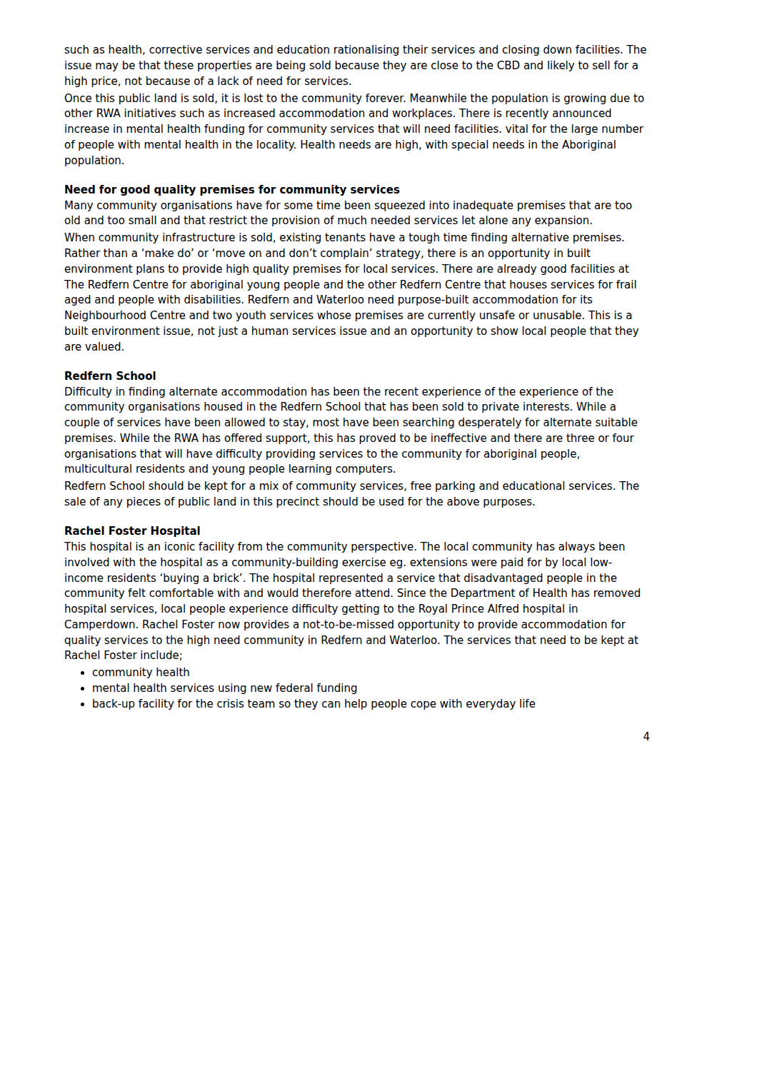such as health, corrective services and education rationalising their services and closing down facilities. The issue may be that these properties are being sold because they are close to the CBD and likely to sell for a high price, not because of a lack of need for services.
Once this public land is sold, it is lost to the community forever. Meanwhile the population is growing due to other RWA initiatives such as increased accommodation and workplaces. There is recently announced increase in mental health funding for community services that will need facilities. vital for the large number of people with mental health in the locality. Health needs are high, with special needs in the Aboriginal population.
Need for good quality premises for community services
Many community organisations have for some time been squeezed into inadequate premises that are too old and too small and that restrict the provision of much needed services let alone any expansion.
When community infrastructure is sold, existing tenants have a tough time finding alternative premises. Rather than a ‘make do’ or ‘move on and don’t complain’ strategy, there is an opportunity in built environment plans to provide high quality premises for local services. There are already good facilities at The Redfern Centre for aboriginal young people and the other Redfern Centre that houses services for frail aged and people with disabilities. Redfern and Waterloo need purpose-built accommodation for its Neighbourhood Centre and two youth services whose premises are currently unsafe or unusable. This is a built environment issue, not just a human services issue and an opportunity to show local people that they are valued.
Redfern School
Difficulty in finding alternate accommodation has been the recent experience of the experience of the community organisations housed in the Redfern School that has been sold to private interests. While a couple of services have been allowed to stay, most have been searching desperately for alternate suitable premises. While the RWA has offered support, this has proved to be ineffective and there are three or four organisations that will have difficulty providing services to the community for aboriginal people, multicultural residents and young people learning computers.
Redfern School should be kept for a mix of community services, free parking and educational services. The sale of any pieces of public land in this precinct should be used for the above purposes.
Rachel Foster Hospital
This hospital is an iconic facility from the community perspective. The local community has always been involved with the hospital as a community-building exercise eg. extensions were paid for by local low-income residents ‘buying a brick’. The hospital represented a service that disadvantaged people in the community felt comfortable with and would therefore attend. Since the Department of Health has removed hospital services, local people experience difficulty getting to the Royal Prince Alfred hospital in Camperdown. Rachel Foster now provides a not-to-be-missed opportunity to provide accommodation for quality services to the high need community in Redfern and Waterloo. The services that need to be kept at Rachel Foster include;
community health
mental health services using new federal funding
back-up facility for the crisis team so they can help people cope with everyday life
4